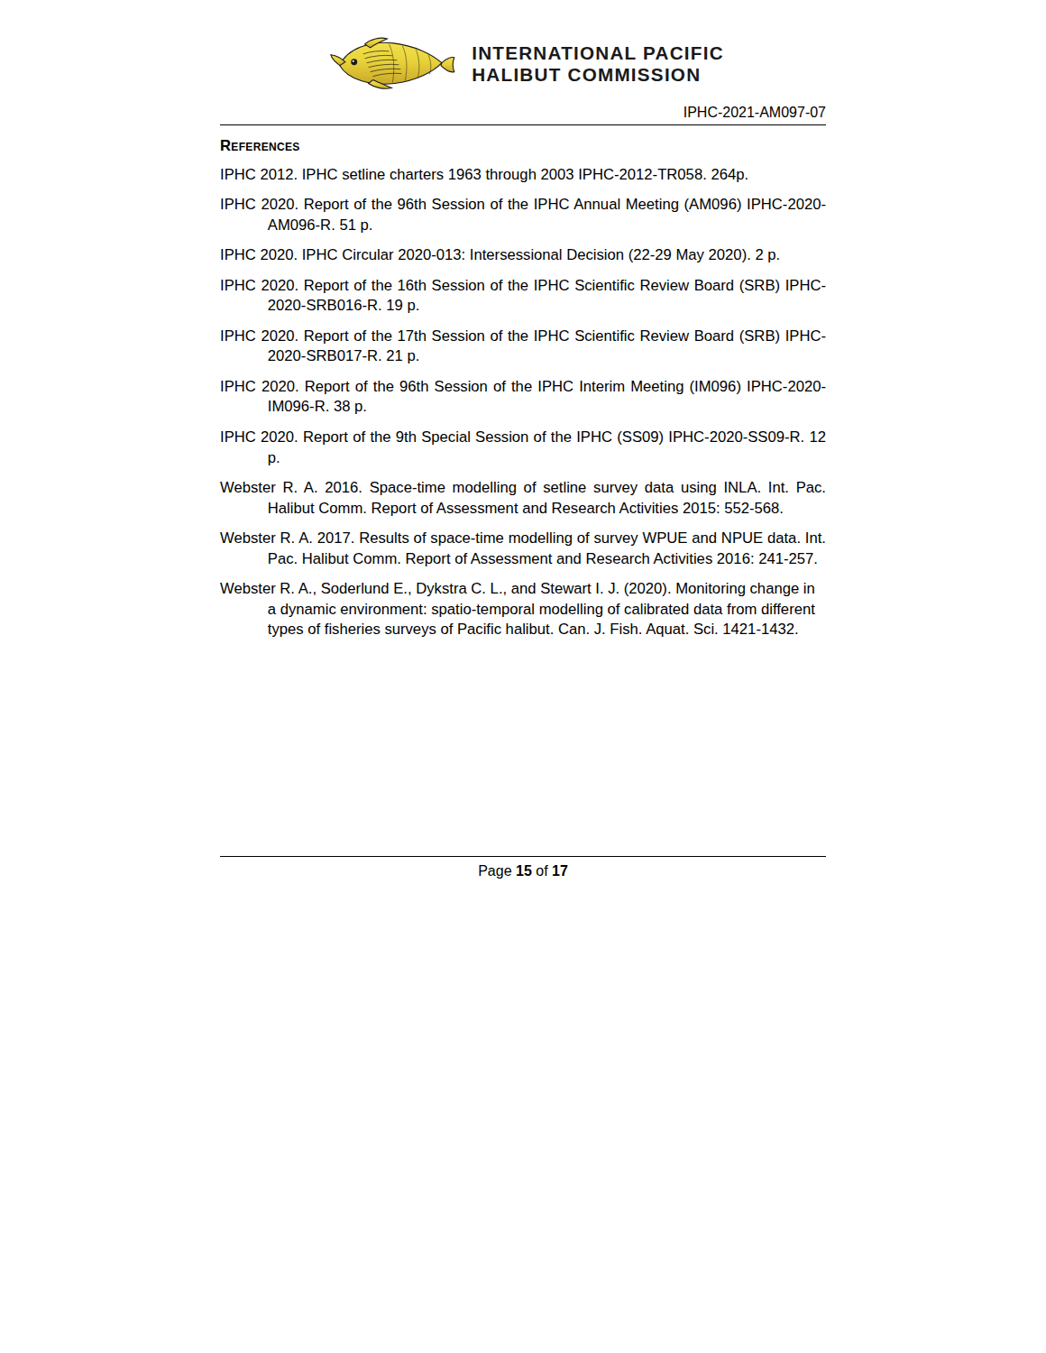International Pacific Halibut Commission
IPHC-2021-AM097-07
References
IPHC 2012. IPHC setline charters 1963 through 2003 IPHC-2012-TR058. 264p.
IPHC 2020. Report of the 96th Session of the IPHC Annual Meeting (AM096) IPHC-2020-AM096-R. 51 p.
IPHC 2020. IPHC Circular 2020-013: Intersessional Decision (22-29 May 2020). 2 p.
IPHC 2020. Report of the 16th Session of the IPHC Scientific Review Board (SRB) IPHC-2020-SRB016-R. 19 p.
IPHC 2020. Report of the 17th Session of the IPHC Scientific Review Board (SRB) IPHC-2020-SRB017-R. 21 p.
IPHC 2020. Report of the 96th Session of the IPHC Interim Meeting (IM096) IPHC-2020-IM096-R. 38 p.
IPHC 2020. Report of the 9th Special Session of the IPHC (SS09) IPHC-2020-SS09-R. 12 p.
Webster R. A. 2016. Space-time modelling of setline survey data using INLA. Int. Pac. Halibut Comm. Report of Assessment and Research Activities 2015: 552-568.
Webster R. A. 2017. Results of space-time modelling of survey WPUE and NPUE data. Int. Pac. Halibut Comm. Report of Assessment and Research Activities 2016: 241-257.
Webster R. A., Soderlund E., Dykstra C. L., and Stewart I. J. (2020). Monitoring change in a dynamic environment: spatio-temporal modelling of calibrated data from different types of fisheries surveys of Pacific halibut. Can. J. Fish. Aquat. Sci. 1421-1432.
Page 15 of 17